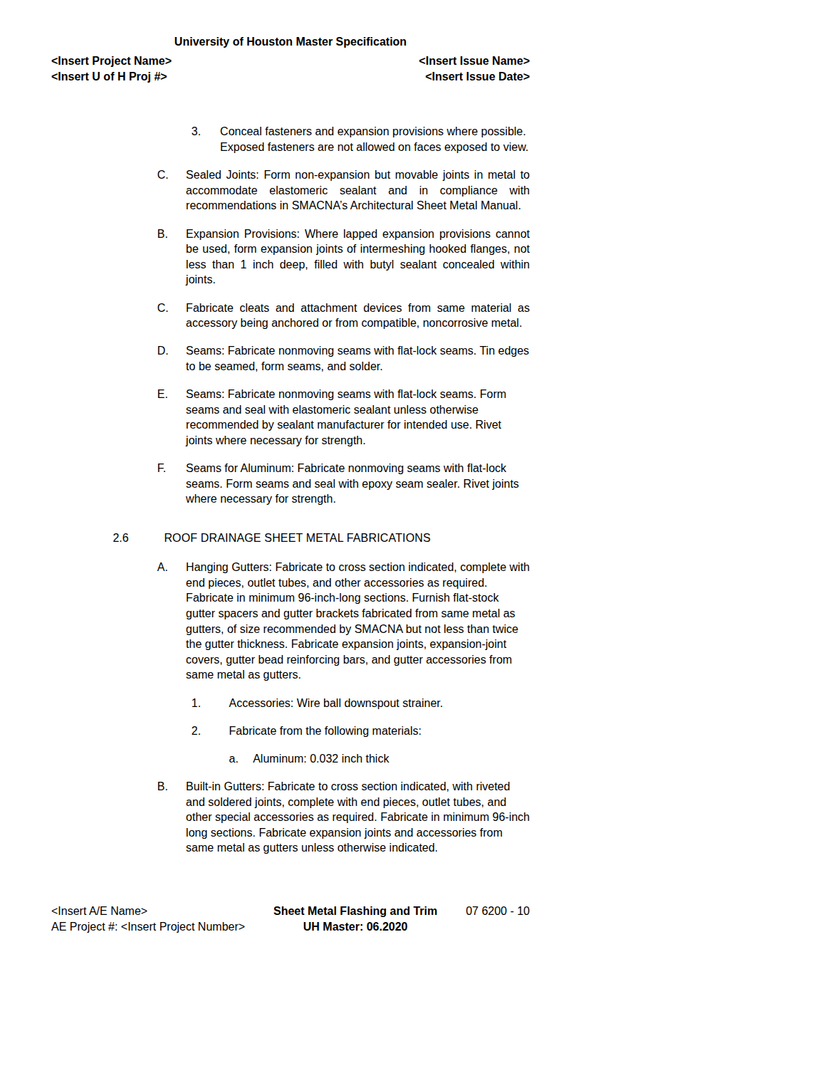University of Houston Master Specification
<Insert Project Name> <Insert Issue Name>
<Insert U of H Proj #> <Insert Issue Date>
3. Conceal fasteners and expansion provisions where possible. Exposed fasteners are not allowed on faces exposed to view.
C. Sealed Joints: Form non-expansion but movable joints in metal to accommodate elastomeric sealant and in compliance with recommendations in SMACNA’s Architectural Sheet Metal Manual.
B. Expansion Provisions: Where lapped expansion provisions cannot be used, form expansion joints of intermeshing hooked flanges, not less than 1 inch deep, filled with butyl sealant concealed within joints.
C. Fabricate cleats and attachment devices from same material as accessory being anchored or from compatible, noncorrosive metal.
D. Seams: Fabricate nonmoving seams with flat-lock seams. Tin edges to be seamed, form seams, and solder.
E. Seams: Fabricate nonmoving seams with flat-lock seams. Form seams and seal with elastomeric sealant unless otherwise recommended by sealant manufacturer for intended use. Rivet joints where necessary for strength.
F. Seams for Aluminum: Fabricate nonmoving seams with flat-lock seams. Form seams and seal with epoxy seam sealer. Rivet joints where necessary for strength.
2.6 ROOF DRAINAGE SHEET METAL FABRICATIONS
A. Hanging Gutters: Fabricate to cross section indicated, complete with end pieces, outlet tubes, and other accessories as required. Fabricate in minimum 96-inch-long sections. Furnish flat-stock gutter spacers and gutter brackets fabricated from same metal as gutters, of size recommended by SMACNA but not less than twice the gutter thickness. Fabricate expansion joints, expansion-joint covers, gutter bead reinforcing bars, and gutter accessories from same metal as gutters.
1. Accessories: Wire ball downspout strainer.
2. Fabricate from the following materials:
a. Aluminum: 0.032 inch thick
B. Built-in Gutters: Fabricate to cross section indicated, with riveted and soldered joints, complete with end pieces, outlet tubes, and other special accessories as required. Fabricate in minimum 96-inch long sections. Fabricate expansion joints and accessories from same metal as gutters unless otherwise indicated.
<Insert A/E Name> AE Project #: <Insert Project Number>
Sheet Metal Flashing and Trim
UH Master: 06.2020
07 6200 - 10